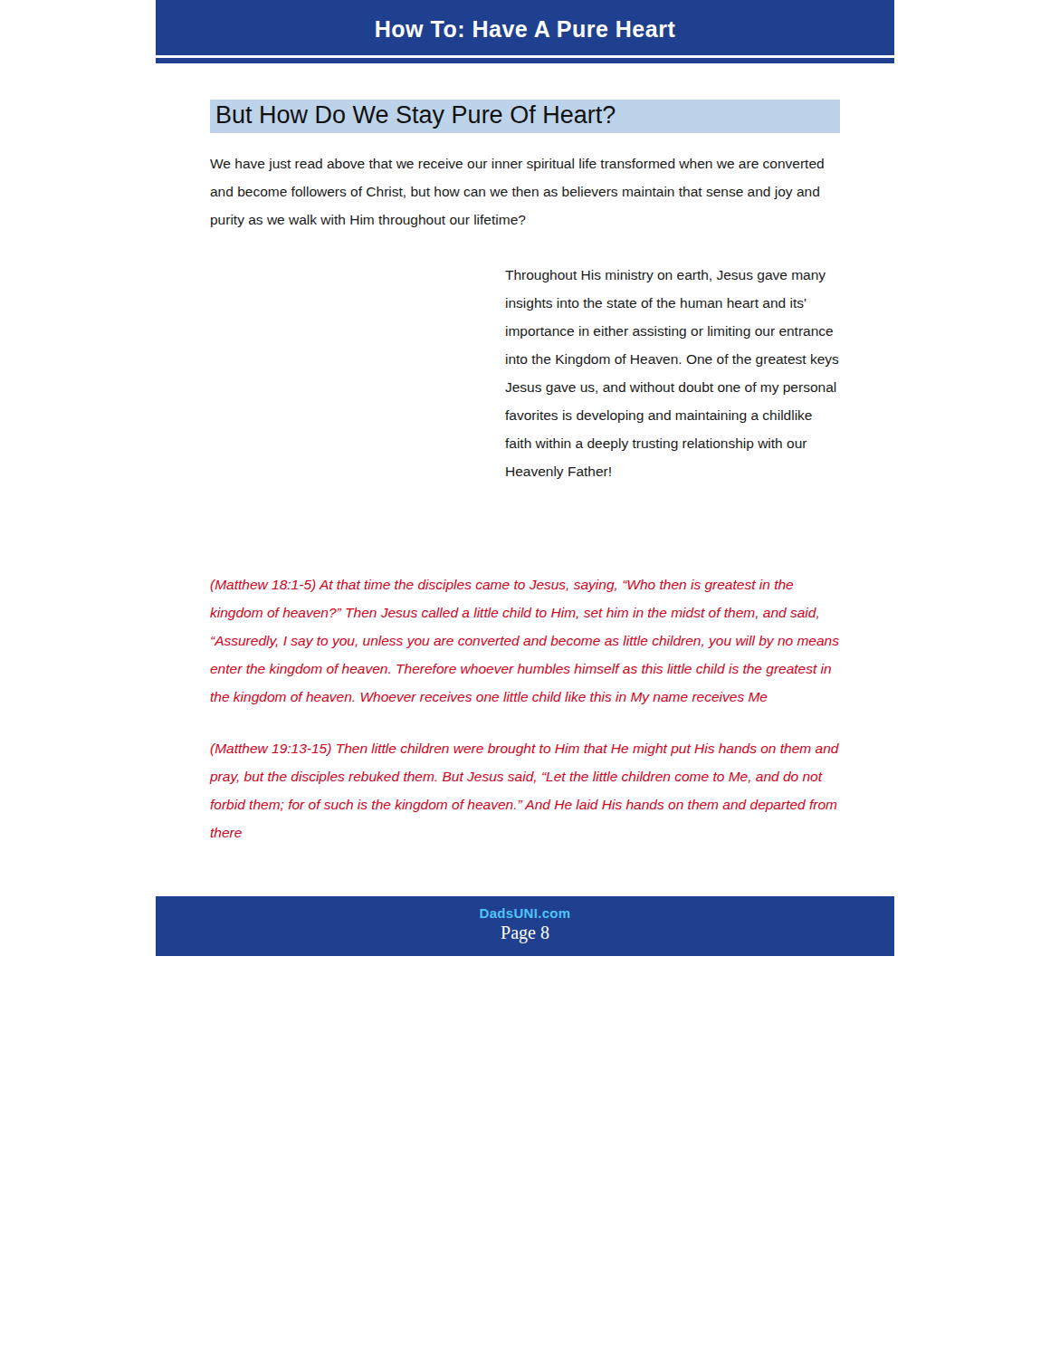How To: Have A Pure Heart
But How Do We Stay Pure Of Heart?
We have just read above that we receive our inner spiritual life transformed when we are converted and become followers of Christ, but how can we then as believers maintain that sense and joy and purity as we walk with Him throughout our lifetime?
Throughout His ministry on earth, Jesus gave many insights into the state of the human heart and its' importance in either assisting or limiting our entrance into the Kingdom of Heaven. One of the greatest keys Jesus gave us, and without doubt one of my personal favorites is developing and maintaining a childlike faith within a deeply trusting relationship with our Heavenly Father!
(Matthew 18:1-5) At that time the disciples came to Jesus, saying, “Who then is greatest in the kingdom of heaven?” Then Jesus called a little child to Him, set him in the midst of them, and said, “Assuredly, I say to you, unless you are converted and become as little children, you will by no means enter the kingdom of heaven. Therefore whoever humbles himself as this little child is the greatest in the kingdom of heaven. Whoever receives one little child like this in My name receives Me
(Matthew 19:13-15) Then little children were brought to Him that He might put His hands on them and pray, but the disciples rebuked them. But Jesus said, “Let the little children come to Me, and do not forbid them; for of such is the kingdom of heaven.” And He laid His hands on them and departed from there
DadsUNI.com
Page 8